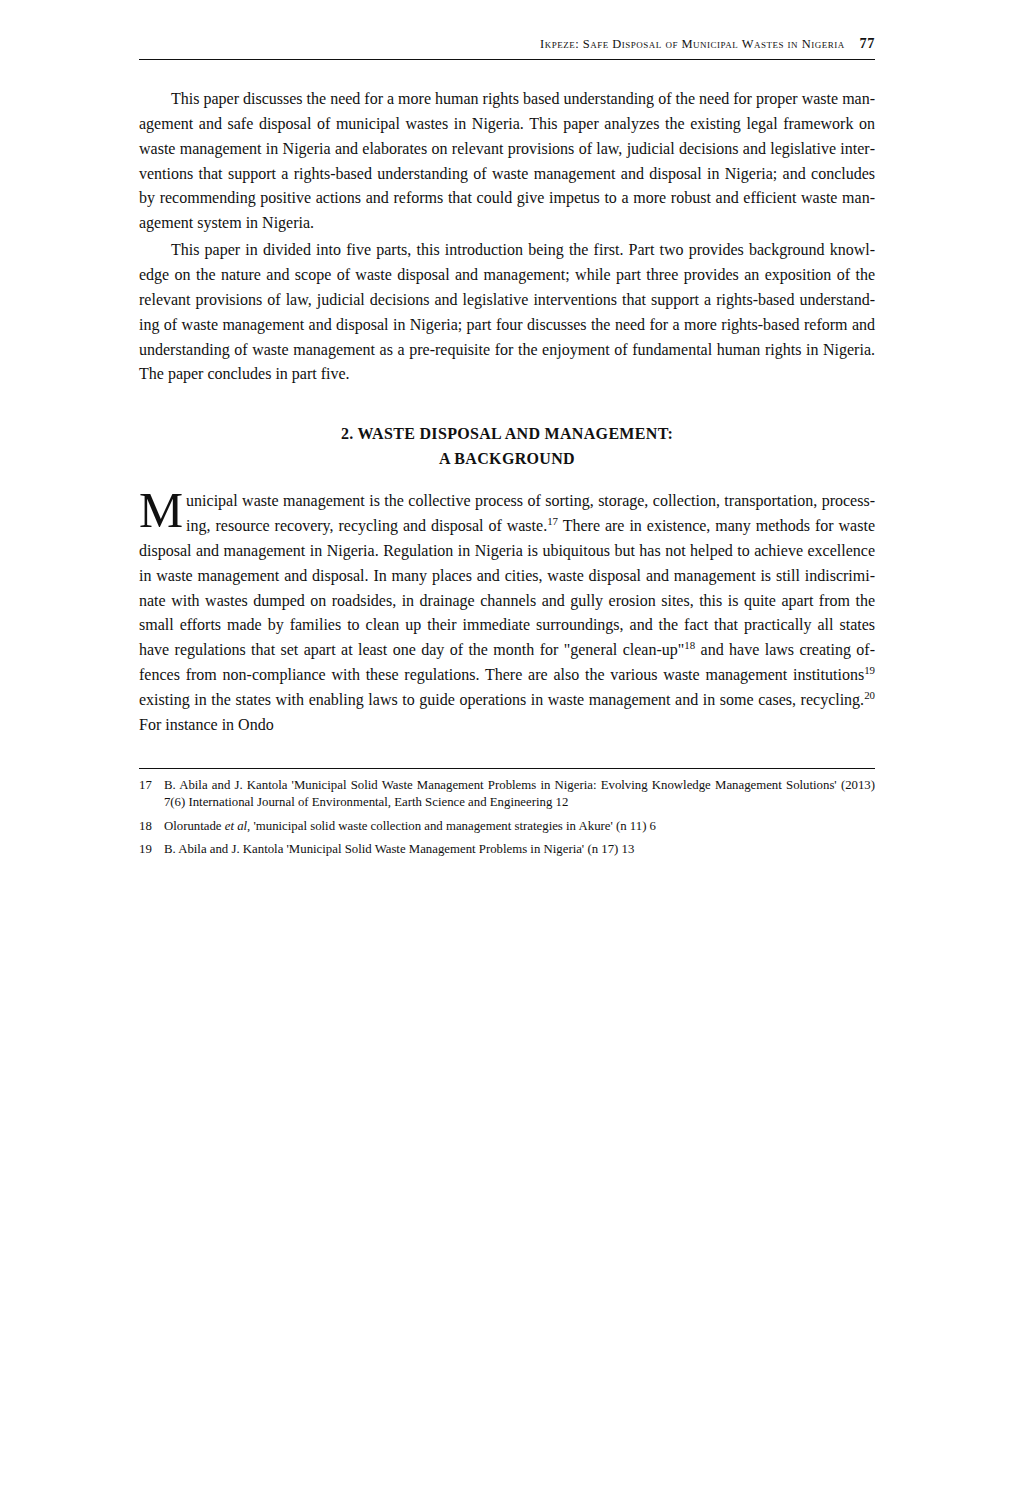Ikpeze: Safe Disposal of Municipal Wastes in Nigeria 77
This paper discusses the need for a more human rights based understanding of the need for proper waste management and safe disposal of municipal wastes in Nigeria. This paper analyzes the existing legal framework on waste management in Nigeria and elaborates on relevant provisions of law, judicial decisions and legislative interventions that support a rights-based understanding of waste management and disposal in Nigeria; and concludes by recommending positive actions and reforms that could give impetus to a more robust and efficient waste management system in Nigeria.
This paper in divided into five parts, this introduction being the first. Part two provides background knowledge on the nature and scope of waste disposal and management; while part three provides an exposition of the relevant provisions of law, judicial decisions and legislative interventions that support a rights-based understanding of waste management and disposal in Nigeria; part four discusses the need for a more rights-based reform and understanding of waste management as a pre-requisite for the enjoyment of fundamental human rights in Nigeria. The paper concludes in part five.
2. Waste Disposal and Management:
A Background
Municipal waste management is the collective process of sorting, storage, collection, transportation, processing, resource recovery, recycling and disposal of waste.17 There are in existence, many methods for waste disposal and management in Nigeria. Regulation in Nigeria is ubiquitous but has not helped to achieve excellence in waste management and disposal. In many places and cities, waste disposal and management is still indiscriminate with wastes dumped on roadsides, in drainage channels and gully erosion sites, this is quite apart from the small efforts made by families to clean up their immediate surroundings, and the fact that practically all states have regulations that set apart at least one day of the month for "general clean-up"18 and have laws creating offences from non-compliance with these regulations. There are also the various waste management institutions19 existing in the states with enabling laws to guide operations in waste management and in some cases, recycling.20 For instance in Ondo
17 B. Abila and J. Kantola 'Municipal Solid Waste Management Problems in Nigeria: Evolving Knowledge Management Solutions' (2013) 7(6) International Journal of Environmental, Earth Science and Engineering 12
18 Oloruntade et al, 'municipal solid waste collection and management strategies in Akure' (n 11) 6
19 B. Abila and J. Kantola 'Municipal Solid Waste Management Problems in Nigeria' (n 17) 13